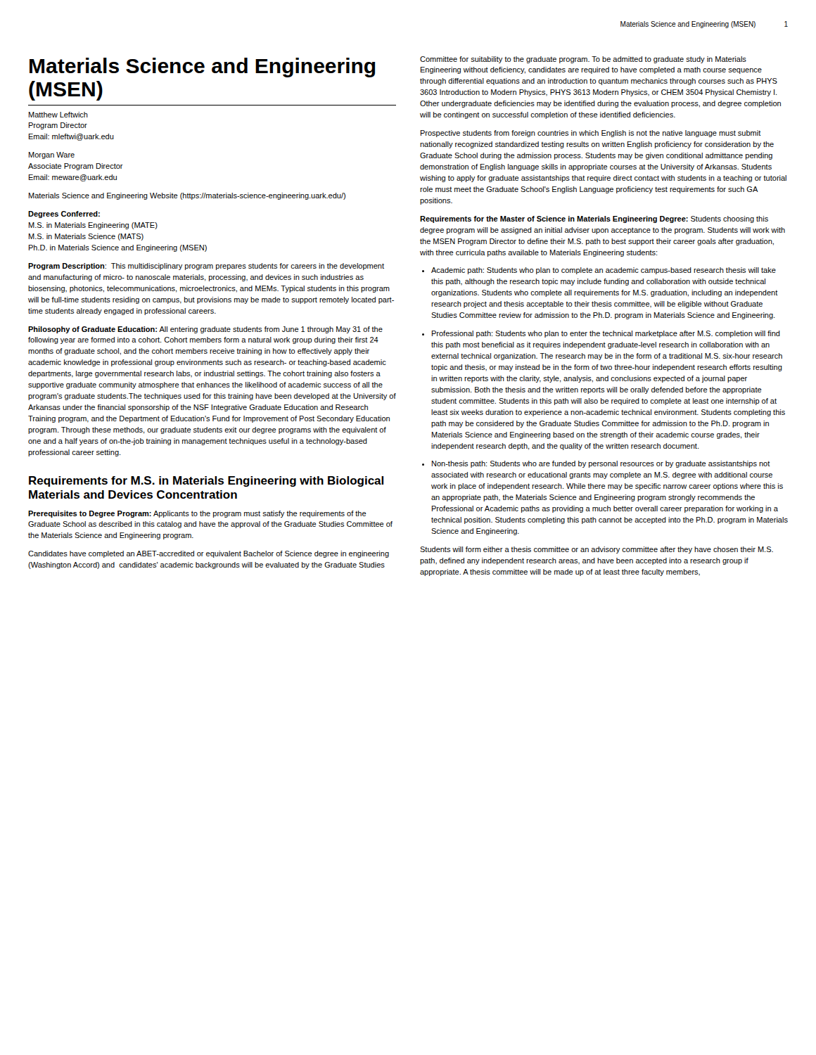Materials Science and Engineering (MSEN) 1
Materials Science and Engineering (MSEN)
Matthew Leftwich
Program Director
Email: mleftwi@uark.edu
Morgan Ware
Associate Program Director
Email: meware@uark.edu
Materials Science and Engineering Website (https://materials-science-engineering.uark.edu/)
Degrees Conferred:
M.S. in Materials Engineering (MATE)
M.S. in Materials Science (MATS)
Ph.D. in Materials Science and Engineering (MSEN)
Program Description: This multidisciplinary program prepares students for careers in the development and manufacturing of micro- to nanoscale materials, processing, and devices in such industries as biosensing, photonics, telecommunications, microelectronics, and MEMs. Typical students in this program will be full-time students residing on campus, but provisions may be made to support remotely located part-time students already engaged in professional careers.
Philosophy of Graduate Education: All entering graduate students from June 1 through May 31 of the following year are formed into a cohort. Cohort members form a natural work group during their first 24 months of graduate school, and the cohort members receive training in how to effectively apply their academic knowledge in professional group environments such as research- or teaching-based academic departments, large governmental research labs, or industrial settings. The cohort training also fosters a supportive graduate community atmosphere that enhances the likelihood of academic success of all the program's graduate students.The techniques used for this training have been developed at the University of Arkansas under the financial sponsorship of the NSF Integrative Graduate Education and Research Training program, and the Department of Education's Fund for Improvement of Post Secondary Education program. Through these methods, our graduate students exit our degree programs with the equivalent of one and a half years of on-the-job training in management techniques useful in a technology-based professional career setting.
Requirements for M.S. in Materials Engineering with Biological Materials and Devices Concentration
Prerequisites to Degree Program: Applicants to the program must satisfy the requirements of the Graduate School as described in this catalog and have the approval of the Graduate Studies Committee of the Materials Science and Engineering program.
Candidates have completed an ABET-accredited or equivalent Bachelor of Science degree in engineering (Washington Accord) and candidates' academic backgrounds will be evaluated by the Graduate Studies Committee for suitability to the graduate program. To be admitted to graduate study in Materials Engineering without deficiency, candidates are required to have completed a math course sequence through differential equations and an introduction to quantum mechanics through courses such as PHYS 3603 Introduction to Modern Physics, PHYS 3613 Modern Physics, or CHEM 3504 Physical Chemistry I. Other undergraduate deficiencies may be identified during the evaluation process, and degree completion will be contingent on successful completion of these identified deficiencies.
Prospective students from foreign countries in which English is not the native language must submit nationally recognized standardized testing results on written English proficiency for consideration by the Graduate School during the admission process. Students may be given conditional admittance pending demonstration of English language skills in appropriate courses at the University of Arkansas. Students wishing to apply for graduate assistantships that require direct contact with students in a teaching or tutorial role must meet the Graduate School's English Language proficiency test requirements for such GA positions.
Requirements for the Master of Science in Materials Engineering Degree: Students choosing this degree program will be assigned an initial adviser upon acceptance to the program. Students will work with the MSEN Program Director to define their M.S. path to best support their career goals after graduation, with three curricula paths available to Materials Engineering students:
Academic path: Students who plan to complete an academic campus-based research thesis will take this path, although the research topic may include funding and collaboration with outside technical organizations. Students who complete all requirements for M.S. graduation, including an independent research project and thesis acceptable to their thesis committee, will be eligible without Graduate Studies Committee review for admission to the Ph.D. program in Materials Science and Engineering.
Professional path: Students who plan to enter the technical marketplace after M.S. completion will find this path most beneficial as it requires independent graduate-level research in collaboration with an external technical organization. The research may be in the form of a traditional M.S. six-hour research topic and thesis, or may instead be in the form of two three-hour independent research efforts resulting in written reports with the clarity, style, analysis, and conclusions expected of a journal paper submission. Both the thesis and the written reports will be orally defended before the appropriate student committee. Students in this path will also be required to complete at least one internship of at least six weeks duration to experience a non-academic technical environment. Students completing this path may be considered by the Graduate Studies Committee for admission to the Ph.D. program in Materials Science and Engineering based on the strength of their academic course grades, their independent research depth, and the quality of the written research document.
Non-thesis path: Students who are funded by personal resources or by graduate assistantships not associated with research or educational grants may complete an M.S. degree with additional course work in place of independent research. While there may be specific narrow career options where this is an appropriate path, the Materials Science and Engineering program strongly recommends the Professional or Academic paths as providing a much better overall career preparation for working in a technical position. Students completing this path cannot be accepted into the Ph.D. program in Materials Science and Engineering.
Students will form either a thesis committee or an advisory committee after they have chosen their M.S. path, defined any independent research areas, and have been accepted into a research group if appropriate. A thesis committee will be made up of at least three faculty members,